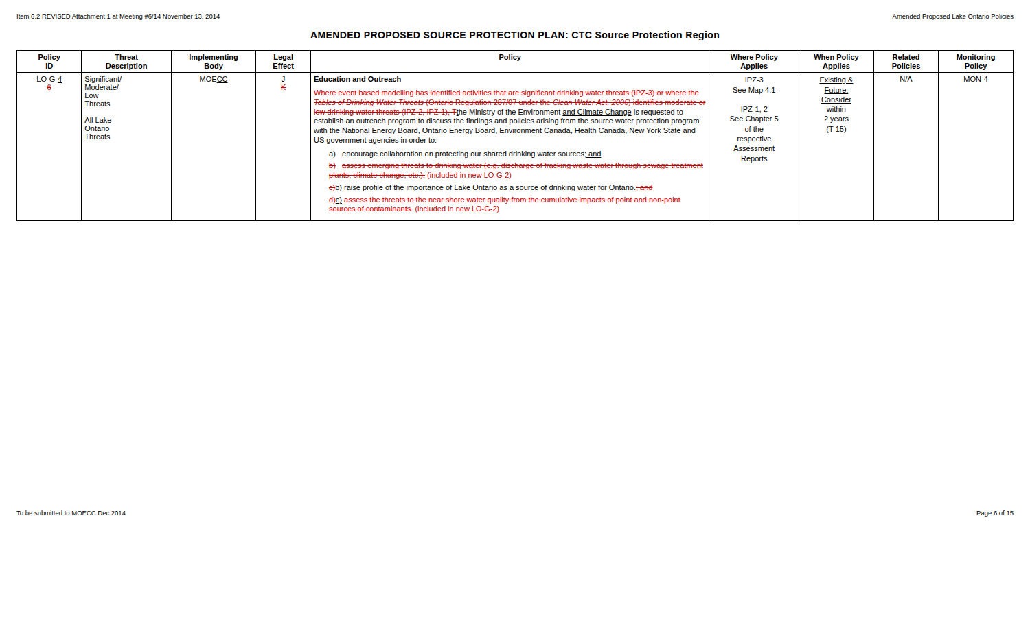Item 6.2 REVISED Attachment 1 at Meeting #6/14 November 13, 2014
Amended Proposed Lake Ontario Policies
AMENDED PROPOSED SOURCE PROTECTION PLAN: CTC Source Protection Region
| Policy ID | Threat Description | Implementing Body | Legal Effect | Policy | Where Policy Applies | When Policy Applies | Related Policies | Monitoring Policy |
| --- | --- | --- | --- | --- | --- | --- | --- | --- |
| LO-G- 4 6 | Significant/ Moderate/ Low Threats All Lake Ontario Threats | MOE CC | J K | Education and Outreach Where event based modelling has identified activities that are significant drinking water threats (IPZ-3) or where the Tables of Drinking Water Threats (Ontario Regulation 287/07 under the Clean Water Act, 2006 ) identifies moderate or low drinking water threats (IPZ-2, IPZ-1), T t he Ministry of the Environment and Climate Change is requested to establish an outreach program to discuss the findings and policies arising from the source water protection program with the National Energy Board, Ontario Energy Board, Environment Canada, Health Canada, New York State and US government agencies in order to: a) encourage collaboration on protecting our shared drinking water sources ; and b) assess emerging threats to drinking water (e.g. discharge of fracking waste water through sewage treatment plants, climate change, etc.); (included in new LO-G-2) c) b) raise profile of the importance of Lake Ontario as a source of drinking water for Ontario. ; and d) c) assess the threats to the near shore water quality from the cumulative impacts of point and non-point sources of contaminants. (included in new LO-G-2) | IPZ-3 See Map 4.1 IPZ-1, 2 See Chapter 5 of the respective Assessment Reports | Existing & Future: Consider within 2 years (T-15) | N/A | MON-4 |
To be submitted to MOECC Dec 2014
Page 6 of 15